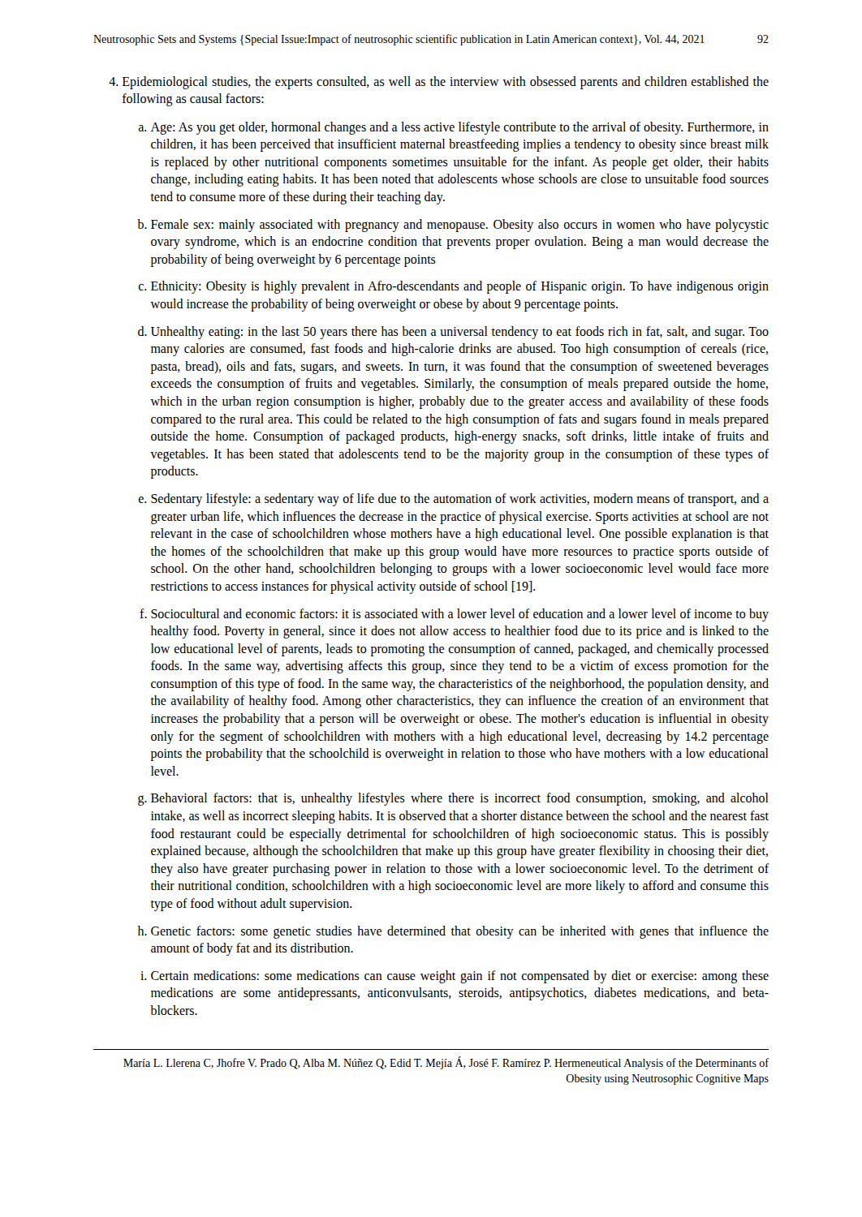Neutrosophic Sets and Systems {Special Issue:Impact of neutrosophic scientific publication in Latin American context}, Vol. 44, 2021
92
Epidemiological studies, the experts consulted, as well as the interview with obsessed parents and children established the following as causal factors:
Age: As you get older, hormonal changes and a less active lifestyle contribute to the arrival of obesity. Furthermore, in children, it has been perceived that insufficient maternal breastfeeding implies a tendency to obesity since breast milk is replaced by other nutritional components sometimes unsuitable for the infant. As people get older, their habits change, including eating habits. It has been noted that adolescents whose schools are close to unsuitable food sources tend to consume more of these during their teaching day.
Female sex: mainly associated with pregnancy and menopause. Obesity also occurs in women who have polycystic ovary syndrome, which is an endocrine condition that prevents proper ovulation. Being a man would decrease the probability of being overweight by 6 percentage points
Ethnicity: Obesity is highly prevalent in Afro-descendants and people of Hispanic origin. To have indigenous origin would increase the probability of being overweight or obese by about 9 percentage points.
Unhealthy eating: in the last 50 years there has been a universal tendency to eat foods rich in fat, salt, and sugar. Too many calories are consumed, fast foods and high-calorie drinks are abused. Too high consumption of cereals (rice, pasta, bread), oils and fats, sugars, and sweets. In turn, it was found that the consumption of sweetened beverages exceeds the consumption of fruits and vegetables. Similarly, the consumption of meals prepared outside the home, which in the urban region consumption is higher, probably due to the greater access and availability of these foods compared to the rural area. This could be related to the high consumption of fats and sugars found in meals prepared outside the home. Consumption of packaged products, high-energy snacks, soft drinks, little intake of fruits and vegetables. It has been stated that adolescents tend to be the majority group in the consumption of these types of products.
Sedentary lifestyle: a sedentary way of life due to the automation of work activities, modern means of transport, and a greater urban life, which influences the decrease in the practice of physical exercise. Sports activities at school are not relevant in the case of schoolchildren whose mothers have a high educational level. One possible explanation is that the homes of the schoolchildren that make up this group would have more resources to practice sports outside of school. On the other hand, schoolchildren belonging to groups with a lower socioeconomic level would face more restrictions to access instances for physical activity outside of school [19].
Sociocultural and economic factors: it is associated with a lower level of education and a lower level of income to buy healthy food. Poverty in general, since it does not allow access to healthier food due to its price and is linked to the low educational level of parents, leads to promoting the consumption of canned, packaged, and chemically processed foods. In the same way, advertising affects this group, since they tend to be a victim of excess promotion for the consumption of this type of food. In the same way, the characteristics of the neighborhood, the population density, and the availability of healthy food. Among other characteristics, they can influence the creation of an environment that increases the probability that a person will be overweight or obese. The mother's education is influential in obesity only for the segment of schoolchildren with mothers with a high educational level, decreasing by 14.2 percentage points the probability that the schoolchild is overweight in relation to those who have mothers with a low educational level.
Behavioral factors: that is, unhealthy lifestyles where there is incorrect food consumption, smoking, and alcohol intake, as well as incorrect sleeping habits. It is observed that a shorter distance between the school and the nearest fast food restaurant could be especially detrimental for schoolchildren of high socioeconomic status. This is possibly explained because, although the schoolchildren that make up this group have greater flexibility in choosing their diet, they also have greater purchasing power in relation to those with a lower socioeconomic level. To the detriment of their nutritional condition, schoolchildren with a high socioeconomic level are more likely to afford and consume this type of food without adult supervision.
Genetic factors: some genetic studies have determined that obesity can be inherited with genes that influence the amount of body fat and its distribution.
Certain medications: some medications can cause weight gain if not compensated by diet or exercise: among these medications are some antidepressants, anticonvulsants, steroids, antipsychotics, diabetes medications, and beta-blockers.
María L. Llerena C, Jhofre V. Prado Q, Alba M. Núñez Q, Edid T. Mejía Á, José F. Ramírez P. Hermeneutical Analysis of the Determinants of Obesity using Neutrosophic Cognitive Maps